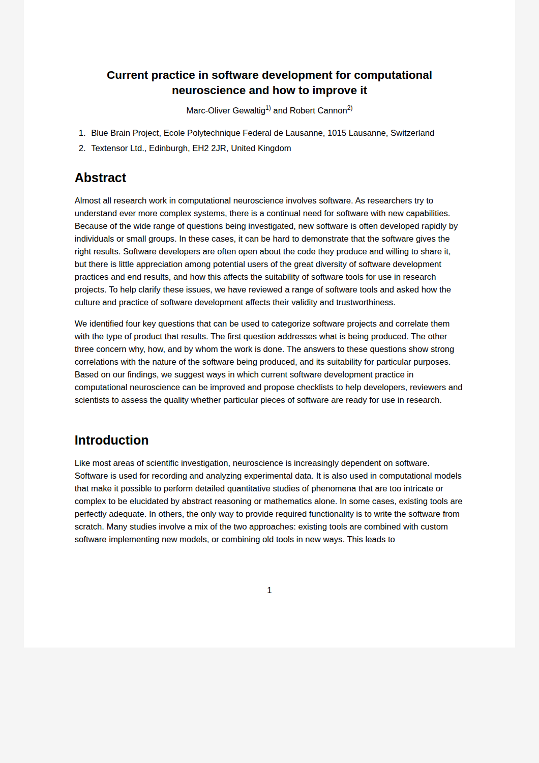Current practice in software development for computational neuroscience and how to improve it
Marc-Oliver Gewaltig1) and Robert Cannon2)
Blue Brain Project, Ecole Polytechnique Federal de Lausanne, 1015 Lausanne, Switzerland
Textensor Ltd., Edinburgh, EH2 2JR, United Kingdom
Abstract
Almost all research work in computational neuroscience involves software. As researchers try to understand ever more complex systems, there is a continual need for software with new capabilities. Because of the wide range of questions being investigated, new software is often developed rapidly by individuals or small groups. In these cases, it can be hard to demonstrate that the software gives the right results. Software developers are often open about the code they produce and willing to share it, but there is little appreciation among potential users of the great diversity of software development practices and end results, and how this affects the suitability of software tools for use in research projects. To help clarify these issues, we have reviewed a range of software tools and asked how the culture and practice of software development affects their validity and trustworthiness.
We identified four key questions that can be used to categorize software projects and correlate them with the type of product that results. The first question addresses what is being produced. The other three concern why, how, and by whom the work is done. The answers to these questions show strong correlations with the nature of the software being produced, and its suitability for particular purposes. Based on our findings, we suggest ways in which current software development practice in computational neuroscience can be improved and propose checklists to help developers, reviewers and scientists to assess the quality whether particular pieces of software are ready for use in research.
Introduction
Like most areas of scientific investigation, neuroscience is increasingly dependent on software. Software is used for recording and analyzing experimental data. It is also used in computational models that make it possible to perform detailed quantitative studies of phenomena that are too intricate or complex to be elucidated by abstract reasoning or mathematics alone. In some cases, existing tools are perfectly adequate. In others, the only way to provide required functionality is to write the software from scratch. Many studies involve a mix of the two approaches: existing tools are combined with custom software implementing new models, or combining old tools in new ways. This leads to
1